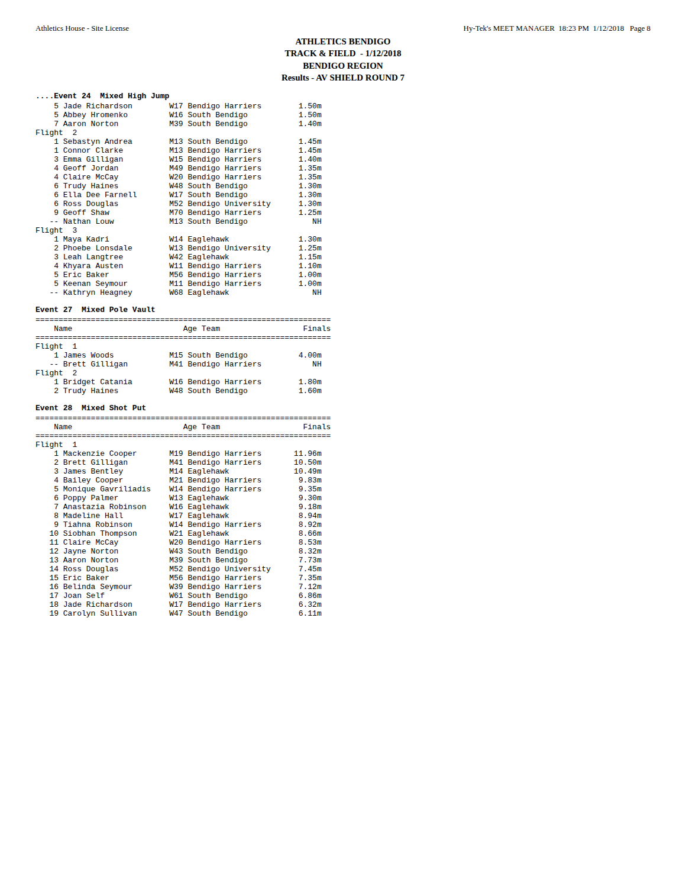Athletics House - Site License Hy-Tek's MEET MANAGER 18:23 PM 1/12/2018 Page 8
ATHLETICS BENDIGO
TRACK & FIELD - 1/12/2018
BENDIGO REGION
Results - AV SHIELD ROUND 7
....Event 24 Mixed High Jump
    5 Jade Richardson        W17 Bendigo Harriers        1.50m
    5 Abbey Hromenko         W16 South Bendigo           1.50m
    7 Aaron Norton           M39 South Bendigo           1.40m
Flight  2
    1 Sebastyn Andrea        M13 South Bendigo           1.45m
    1 Connor Clarke          M13 Bendigo Harriers        1.45m
    3 Emma Gilligan          W15 Bendigo Harriers        1.40m
    4 Geoff Jordan           M49 Bendigo Harriers        1.35m
    4 Claire McCay           W20 Bendigo Harriers        1.35m
    6 Trudy Haines           W48 South Bendigo           1.30m
    6 Ella Dee Farnell       W17 South Bendigo           1.30m
    6 Ross Douglas           M52 Bendigo University      1.30m
    9 Geoff Shaw             M70 Bendigo Harriers        1.25m
   -- Nathan Louw            M13 South Bendigo              NH
Flight  3
    1 Maya Kadri             W14 Eaglehawk               1.30m
    2 Phoebe Lonsdale        W13 Bendigo University      1.25m
    3 Leah Langtree          W42 Eaglehawk               1.15m
    4 Khyara Austen          W11 Bendigo Harriers        1.10m
    5 Eric Baker             M56 Bendigo Harriers        1.00m
    5 Keenan Seymour         M11 Bendigo Harriers        1.00m
   -- Kathryn Heagney        W68 Eaglehawk                  NH
Event 27 Mixed Pole Vault
================================================================
    Name                        Age Team                  Finals
================================================================
Flight  1
    1 James Woods            M15 South Bendigo           4.00m
   -- Brett Gilligan         M41 Bendigo Harriers           NH
Flight  2
    1 Bridget Catania        W16 Bendigo Harriers        1.80m
    2 Trudy Haines           W48 South Bendigo           1.60m
Event 28 Mixed Shot Put
================================================================
    Name                        Age Team                  Finals
================================================================
Flight  1
    1 Mackenzie Cooper       M19 Bendigo Harriers       11.96m
    2 Brett Gilligan         M41 Bendigo Harriers       10.50m
    3 James Bentley          M14 Eaglehawk              10.49m
    4 Bailey Cooper          M21 Bendigo Harriers        9.83m
    5 Monique Gavriliadis    W14 Bendigo Harriers        9.35m
    6 Poppy Palmer           W13 Eaglehawk               9.30m
    7 Anastazia Robinson     W16 Eaglehawk               9.18m
    8 Madeline Hall          W17 Eaglehawk               8.94m
    9 Tiahna Robinson        W14 Bendigo Harriers        8.92m
   10 Siobhan Thompson       W21 Eaglehawk               8.66m
   11 Claire McCay           W20 Bendigo Harriers        8.53m
   12 Jayne Norton           W43 South Bendigo           8.32m
   13 Aaron Norton           M39 South Bendigo           7.73m
   14 Ross Douglas           M52 Bendigo University      7.45m
   15 Eric Baker             M56 Bendigo Harriers        7.35m
   16 Belinda Seymour        W39 Bendigo Harriers        7.12m
   17 Joan Self              W61 South Bendigo           6.86m
   18 Jade Richardson        W17 Bendigo Harriers        6.32m
   19 Carolyn Sullivan       W47 South Bendigo           6.11m